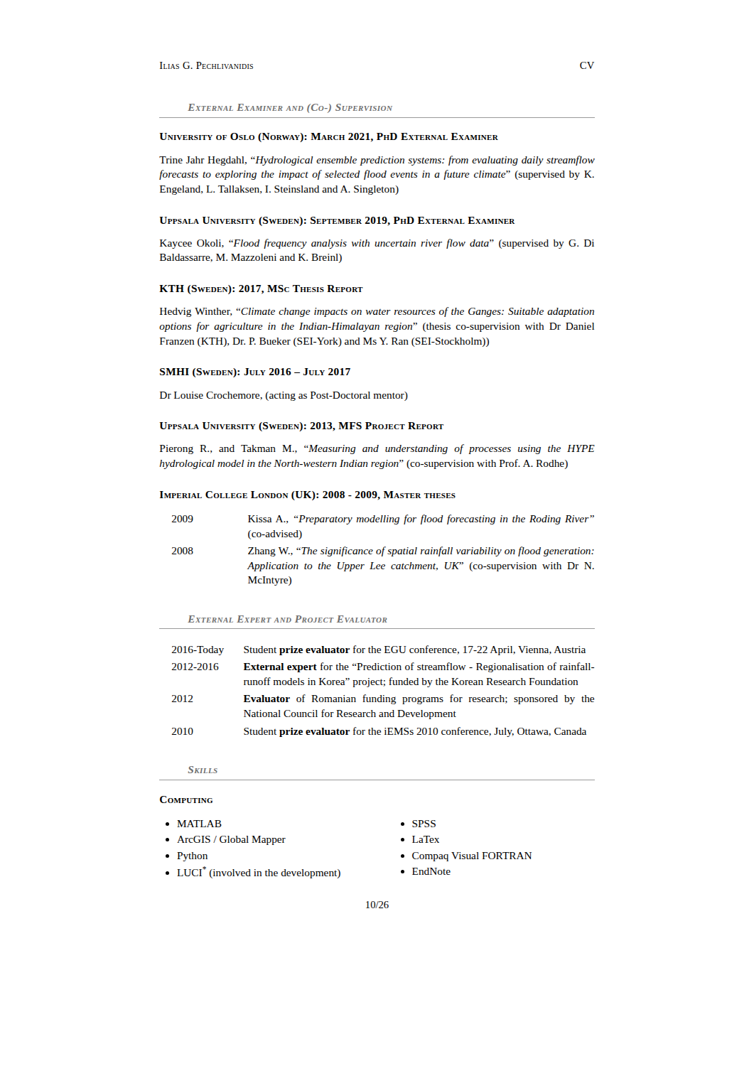Ilias G. Pechlivanidis CV
External Examiner and (Co-) Supervision
University of Oslo (Norway): March 2021, PhD External Examiner
Trine Jahr Hegdahl, “Hydrological ensemble prediction systems: from evaluating daily streamflow forecasts to exploring the impact of selected flood events in a future climate” (supervised by K. Engeland, L. Tallaksen, I. Steinsland and A. Singleton)
Uppsala University (Sweden): September 2019, PhD External Examiner
Kaycee Okoli, “Flood frequency analysis with uncertain river flow data” (supervised by G. Di Baldassarre, M. Mazzoleni and K. Breinl)
KTH (Sweden): 2017, MSc Thesis Report
Hedvig Winther, “Climate change impacts on water resources of the Ganges: Suitable adaptation options for agriculture in the Indian-Himalayan region” (thesis co-supervision with Dr Daniel Franzen (KTH), Dr. P. Bueker (SEI-York) and Ms Y. Ran (SEI-Stockholm))
SMHI (Sweden): July 2016 – July 2017
Dr Louise Crochemore, (acting as Post-Doctoral mentor)
Uppsala University (Sweden): 2013, MFS Project Report
Pierong R., and Takman M., “Measuring and understanding of processes using the HYPE hydrological model in the North-western Indian region” (co-supervision with Prof. A. Rodhe)
Imperial College London (UK): 2008 - 2009, Master theses
| 2009 | Kissa A., “Preparatory modelling for flood forecasting in the Roding River” (co-advised) |
| 2008 | Zhang W., “ The significance of spatial rainfall variability on flood generation: Application to the Upper Lee catchment, UK ” (co-supervision with Dr N. McIntyre) |
External Expert and Project Evaluator
| 2016-Today | Student prize evaluator for the EGU conference, 17-22 April, Vienna, Austria |
| 2012-2016 | External expert for the “Prediction of streamflow - Regionalisation of rainfall-runoff models in Korea” project; funded by the Korean Research Foundation |
| 2012 | Evaluator of Romanian funding programs for research; sponsored by the National Council for Research and Development |
| 2010 | Student prize evaluator for the iEMSs 2010 conference, July, Ottawa, Canada |
Skills
Computing
MATLAB
ArcGIS / Global Mapper
Python
LUCI* (involved in the development)
SPSS
LaTex
Compaq Visual FORTRAN
EndNote
10/26